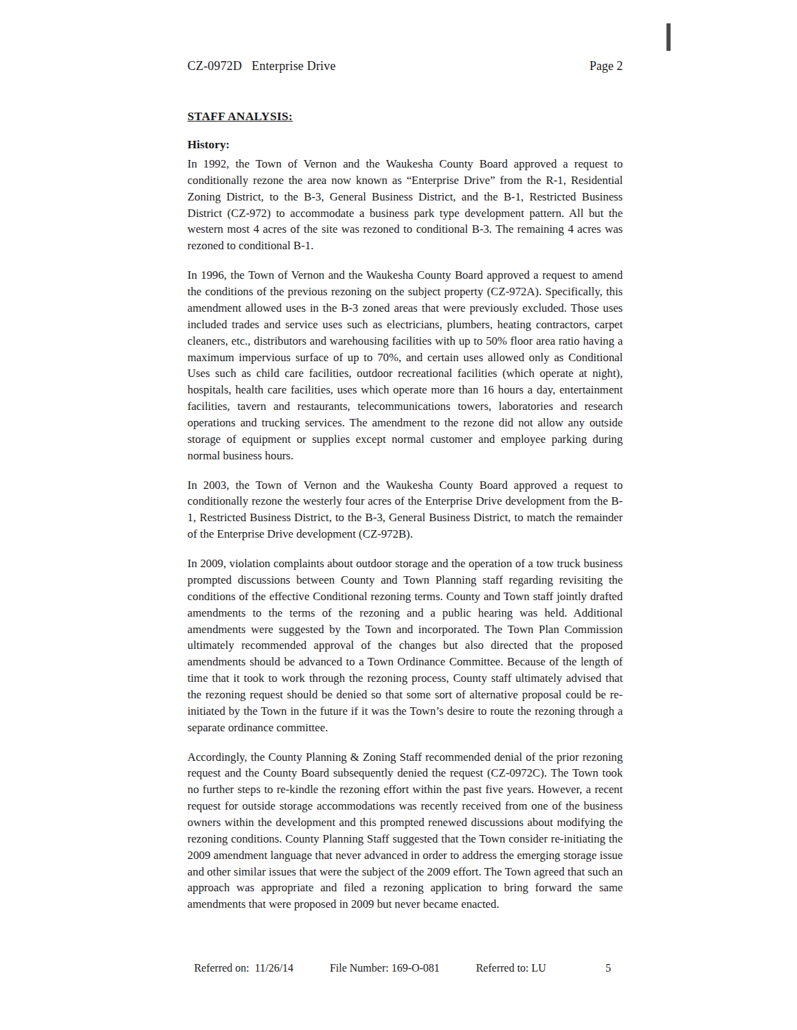CZ-0972D Enterprise Drive Page 2
STAFF ANALYSIS:
History:
In 1992, the Town of Vernon and the Waukesha County Board approved a request to conditionally rezone the area now known as “Enterprise Drive” from the R-1, Residential Zoning District, to the B-3, General Business District, and the B-1, Restricted Business District (CZ-972) to accommodate a business park type development pattern. All but the western most 4 acres of the site was rezoned to conditional B-3. The remaining 4 acres was rezoned to conditional B-1.
In 1996, the Town of Vernon and the Waukesha County Board approved a request to amend the conditions of the previous rezoning on the subject property (CZ-972A). Specifically, this amendment allowed uses in the B-3 zoned areas that were previously excluded. Those uses included trades and service uses such as electricians, plumbers, heating contractors, carpet cleaners, etc., distributors and warehousing facilities with up to 50% floor area ratio having a maximum impervious surface of up to 70%, and certain uses allowed only as Conditional Uses such as child care facilities, outdoor recreational facilities (which operate at night), hospitals, health care facilities, uses which operate more than 16 hours a day, entertainment facilities, tavern and restaurants, telecommunications towers, laboratories and research operations and trucking services. The amendment to the rezone did not allow any outside storage of equipment or supplies except normal customer and employee parking during normal business hours.
In 2003, the Town of Vernon and the Waukesha County Board approved a request to conditionally rezone the westerly four acres of the Enterprise Drive development from the B-1, Restricted Business District, to the B-3, General Business District, to match the remainder of the Enterprise Drive development (CZ-972B).
In 2009, violation complaints about outdoor storage and the operation of a tow truck business prompted discussions between County and Town Planning staff regarding revisiting the conditions of the effective Conditional rezoning terms. County and Town staff jointly drafted amendments to the terms of the rezoning and a public hearing was held. Additional amendments were suggested by the Town and incorporated. The Town Plan Commission ultimately recommended approval of the changes but also directed that the proposed amendments should be advanced to a Town Ordinance Committee. Because of the length of time that it took to work through the rezoning process, County staff ultimately advised that the rezoning request should be denied so that some sort of alternative proposal could be re-initiated by the Town in the future if it was the Town’s desire to route the rezoning through a separate ordinance committee.
Accordingly, the County Planning & Zoning Staff recommended denial of the prior rezoning request and the County Board subsequently denied the request (CZ-0972C). The Town took no further steps to re-kindle the rezoning effort within the past five years. However, a recent request for outside storage accommodations was recently received from one of the business owners within the development and this prompted renewed discussions about modifying the rezoning conditions. County Planning Staff suggested that the Town consider re-initiating the 2009 amendment language that never advanced in order to address the emerging storage issue and other similar issues that were the subject of the 2009 effort. The Town agreed that such an approach was appropriate and filed a rezoning application to bring forward the same amendments that were proposed in 2009 but never became enacted.
Referred on: 11/26/14 File Number: 169-O-081 Referred to: LU 5